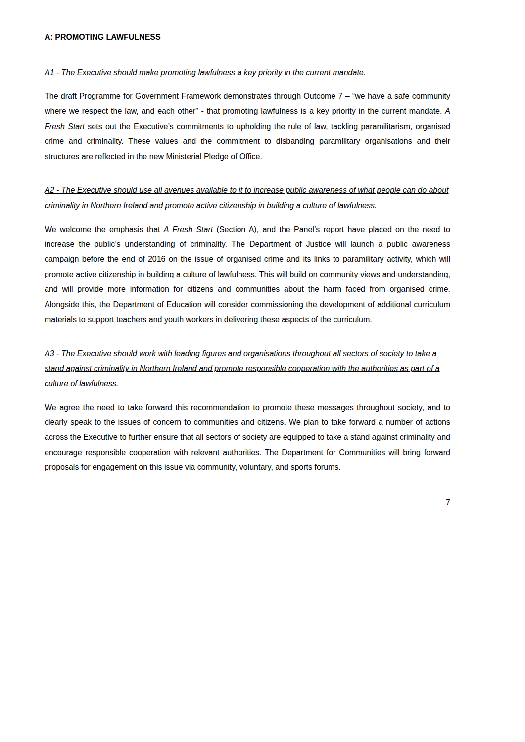A: PROMOTING LAWFULNESS
A1 - The Executive should make promoting lawfulness a key priority in the current mandate.
The draft Programme for Government Framework demonstrates through Outcome 7 – “we have a safe community where we respect the law, and each other” - that promoting lawfulness is a key priority in the current mandate. A Fresh Start sets out the Executive’s commitments to upholding the rule of law, tackling paramilitarism, organised crime and criminality. These values and the commitment to disbanding paramilitary organisations and their structures are reflected in the new Ministerial Pledge of Office.
A2 - The Executive should use all avenues available to it to increase public awareness of what people can do about criminality in Northern Ireland and promote active citizenship in building a culture of lawfulness.
We welcome the emphasis that A Fresh Start (Section A), and the Panel’s report have placed on the need to increase the public’s understanding of criminality. The Department of Justice will launch a public awareness campaign before the end of 2016 on the issue of organised crime and its links to paramilitary activity, which will promote active citizenship in building a culture of lawfulness. This will build on community views and understanding, and will provide more information for citizens and communities about the harm faced from organised crime. Alongside this, the Department of Education will consider commissioning the development of additional curriculum materials to support teachers and youth workers in delivering these aspects of the curriculum.
A3 - The Executive should work with leading figures and organisations throughout all sectors of society to take a stand against criminality in Northern Ireland and promote responsible cooperation with the authorities as part of a culture of lawfulness.
We agree the need to take forward this recommendation to promote these messages throughout society, and to clearly speak to the issues of concern to communities and citizens. We plan to take forward a number of actions across the Executive to further ensure that all sectors of society are equipped to take a stand against criminality and encourage responsible cooperation with relevant authorities. The Department for Communities will bring forward proposals for engagement on this issue via community, voluntary, and sports forums.
7